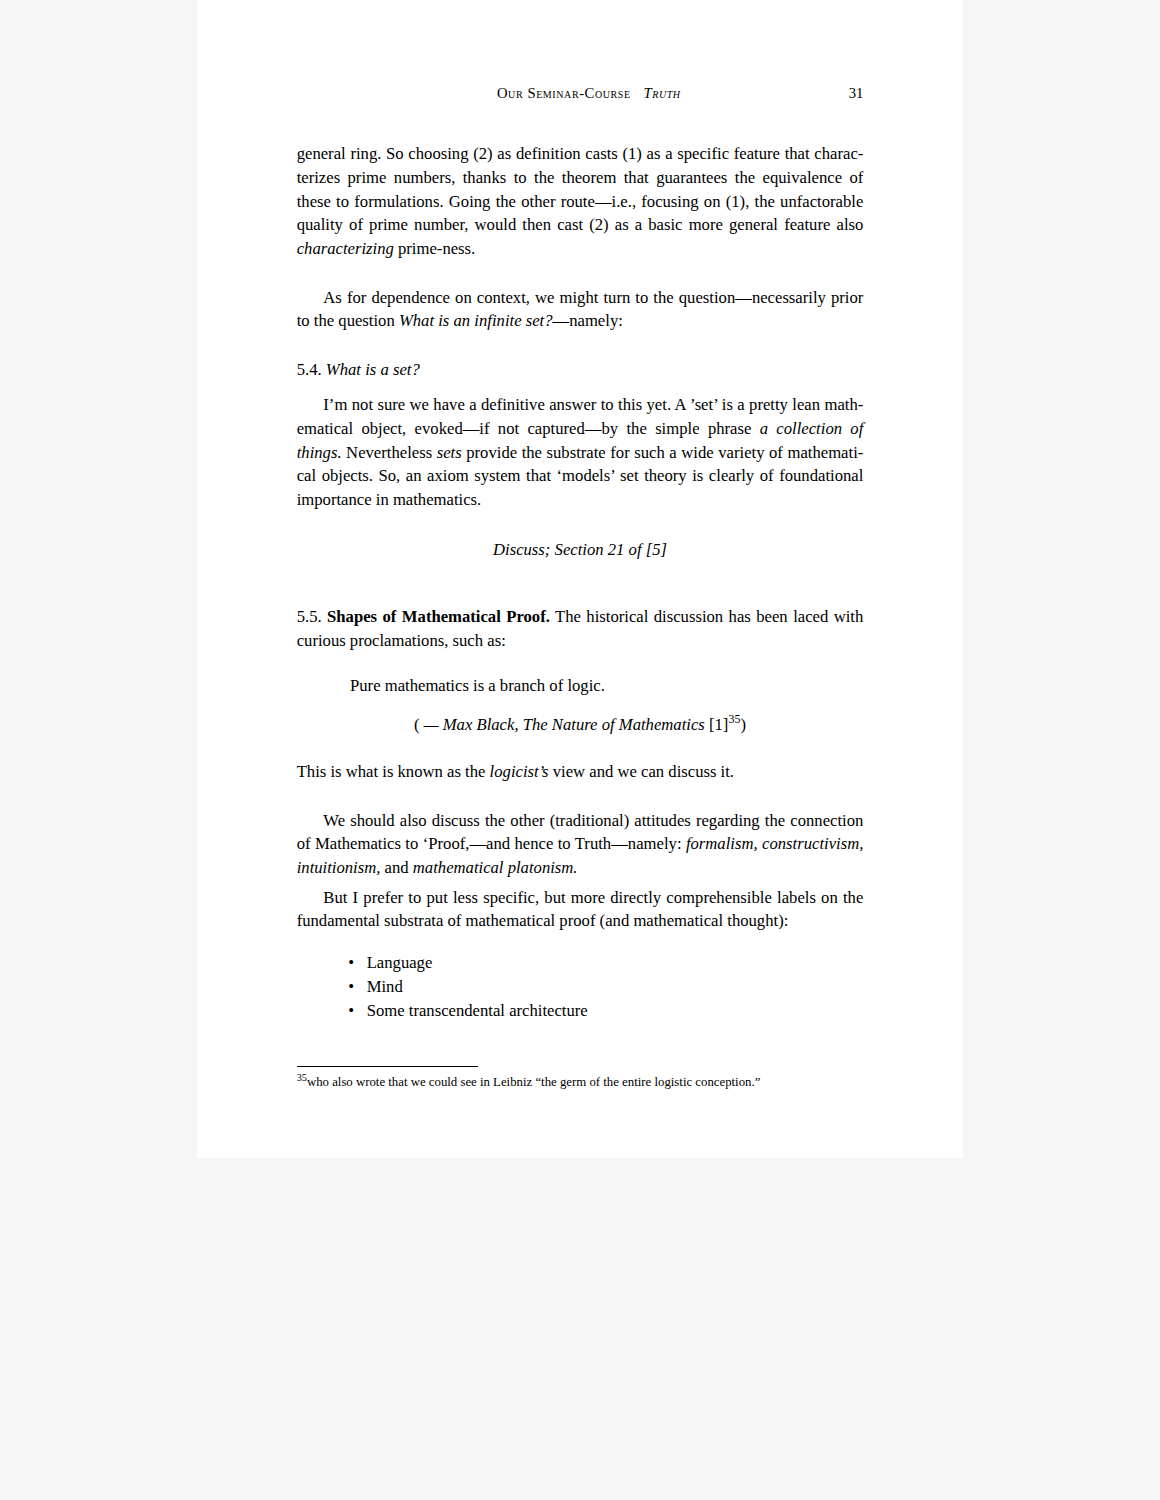Our Seminar-Course Truth 31
general ring. So choosing (2) as definition casts (1) as a specific feature that characterizes prime numbers, thanks to the theorem that guarantees the equivalence of these to formulations. Going the other route—i.e., focusing on (1), the unfactorable quality of prime number, would then cast (2) as a basic more general feature also characterizing prime-ness.
As for dependence on context, we might turn to the question—necessarily prior to the question What is an infinite set?—namely:
5.4. What is a set?
I’m not sure we have a definitive answer to this yet. A ’set’ is a pretty lean mathematical object, evoked—if not captured—by the simple phrase a collection of things. Nevertheless sets provide the substrate for such a wide variety of mathematical objects. So, an axiom system that ‘models’ set theory is clearly of foundational importance in mathematics.
Discuss; Section 21 of [5]
5.5. Shapes of Mathematical Proof. The historical discussion has been laced with curious proclamations, such as:
Pure mathematics is a branch of logic.
( — Max Black, The Nature of Mathematics [1]35)
This is what is known as the logicist’s view and we can discuss it.
We should also discuss the other (traditional) attitudes regarding the connection of Mathematics to ‘Proof,—and hence to Truth—namely: formalism, constructivism, intuitionism, and mathematical platonism.
But I prefer to put less specific, but more directly comprehensible labels on the fundamental substrata of mathematical proof (and mathematical thought):
Language
Mind
Some transcendental architecture
35who also wrote that we could see in Leibniz “the germ of the entire logistic conception.”